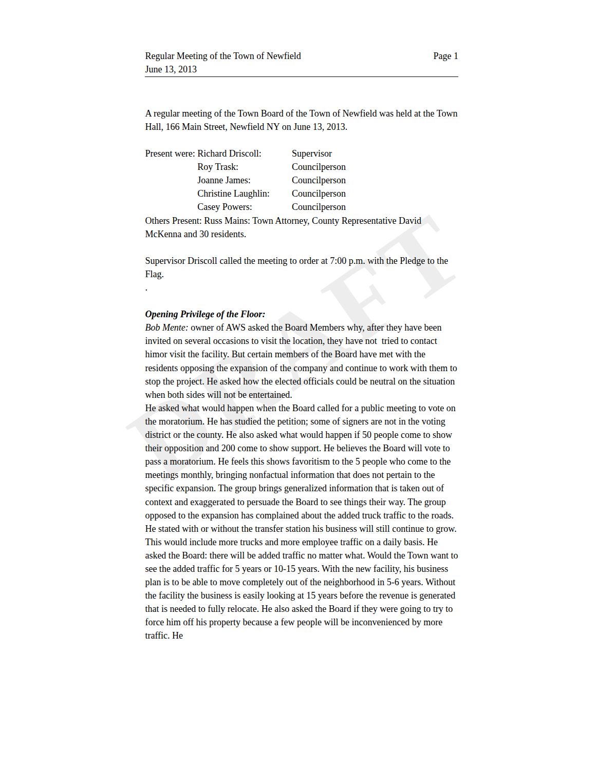DRAFT
Regular Meeting of the Town of Newfield Page 1
June 13, 2013
A regular meeting of the Town Board of the Town of Newfield was held at the Town Hall, 166 Main Street, Newfield NY on June 13, 2013.
Present were:
Richard Driscoll: Supervisor Roy Trask: Councilperson Joanne James: Councilperson Christine Laughlin: Councilperson Casey Powers: Councilperson
Others Present: Russ Mains: Town Attorney, County Representative David McKenna and 30 residents.
Supervisor Driscoll called the meeting to order at 7:00 p.m. with the Pledge to the Flag.
.
Opening Privilege of the Floor:
Bob Mente: owner of AWS asked the Board Members why, after they have been invited on several occasions to visit the location, they have not tried to contact himor visit the facility. But certain members of the Board have met with the residents opposing the expansion of the company and continue to work with them to stop the project. He asked how the elected officials could be neutral on the situation when both sides will not be entertained.
He asked what would happen when the Board called for a public meeting to vote on the moratorium. He has studied the petition; some of signers are not in the voting district or the county. He also asked what would happen if 50 people come to show their opposition and 200 come to show support. He believes the Board will vote to pass a moratorium. He feels this shows favoritism to the 5 people who come to the meetings monthly, bringing nonfactual information that does not pertain to the specific expansion. The group brings generalized information that is taken out of context and exaggerated to persuade the Board to see things their way. The group opposed to the expansion has complained about the added truck traffic to the roads. He stated with or without the transfer station his business will still continue to grow. This would include more trucks and more employee traffic on a daily basis. He asked the Board: there will be added traffic no matter what. Would the Town want to see the added traffic for 5 years or 10-15 years. With the new facility, his business plan is to be able to move completely out of the neighborhood in 5-6 years. Without the facility the business is easily looking at 15 years before the revenue is generated that is needed to fully relocate. He also asked the Board if they were going to try to force him off his property because a few people will be inconvenienced by more traffic. He